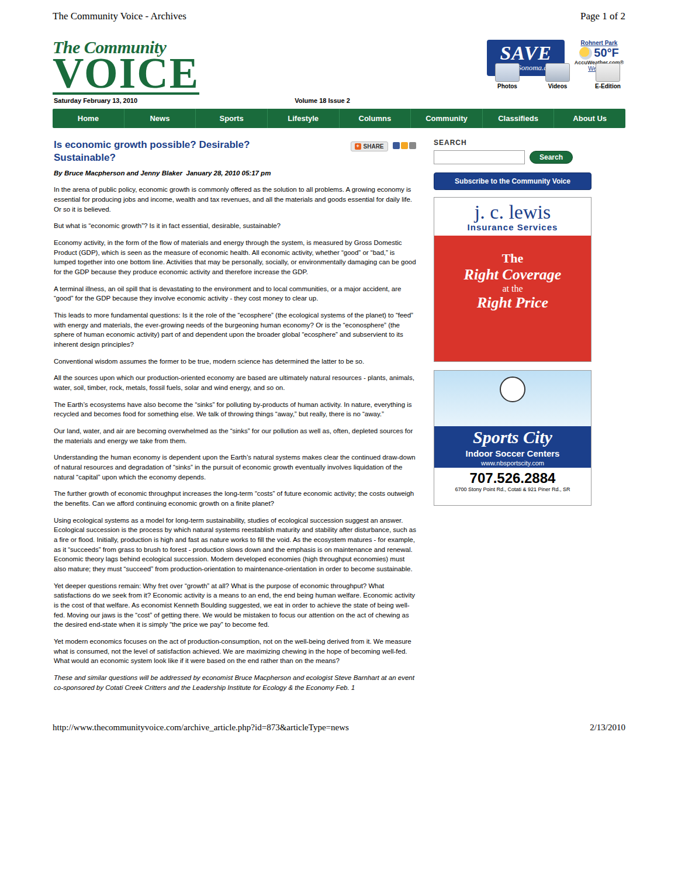The Community Voice - Archives Page 1 of 2
The Community
VOICE
SAVE 2 for 1 Sonoma.com
Rohnert Park 50°F AccuWeather.com® Weather
Photos
Videos
E-Edition
Saturday February 13, 2010 Volume 18 Issue 2
Home News Sports Lifestyle Columns Community Classifieds About Us
+SHARE
Is economic growth possible? Desirable? Sustainable?
By Bruce Macpherson and Jenny Blaker January 28, 2010 05:17 pm
In the arena of public policy, economic growth is commonly offered as the solution to all problems. A growing economy is essential for producing jobs and income, wealth and tax revenues, and all the materials and goods essential for daily life. Or so it is believed.
But what is “economic growth”? Is it in fact essential, desirable, sustainable?
Economy activity, in the form of the flow of materials and energy through the system, is measured by Gross Domestic Product (GDP), which is seen as the measure of economic health. All economic activity, whether “good” or “bad,” is lumped together into one bottom line. Activities that may be personally, socially, or environmentally damaging can be good for the GDP because they produce economic activity and therefore increase the GDP.
A terminal illness, an oil spill that is devastating to the environment and to local communities, or a major accident, are “good” for the GDP because they involve economic activity - they cost money to clear up.
This leads to more fundamental questions: Is it the role of the “ecosphere” (the ecological systems of the planet) to “feed” with energy and materials, the ever-growing needs of the burgeoning human economy? Or is the “econosphere” (the sphere of human economic activity) part of and dependent upon the broader global “ecosphere” and subservient to its inherent design principles?
Conventional wisdom assumes the former to be true, modern science has determined the latter to be so.
All the sources upon which our production-oriented economy are based are ultimately natural resources - plants, animals, water, soil, timber, rock, metals, fossil fuels, solar and wind energy, and so on.
The Earth’s ecosystems have also become the “sinks” for polluting by-products of human activity. In nature, everything is recycled and becomes food for something else. We talk of throwing things “away,” but really, there is no “away.”
Our land, water, and air are becoming overwhelmed as the “sinks” for our pollution as well as, often, depleted sources for the materials and energy we take from them.
Understanding the human economy is dependent upon the Earth’s natural systems makes clear the continued draw-down of natural resources and degradation of “sinks” in the pursuit of economic growth eventually involves liquidation of the natural “capital” upon which the economy depends.
The further growth of economic throughput increases the long-term “costs” of future economic activity; the costs outweigh the benefits. Can we afford continuing economic growth on a finite planet?
Using ecological systems as a model for long-term sustainability, studies of ecological succession suggest an answer. Ecological succession is the process by which natural systems reestablish maturity and stability after disturbance, such as a fire or flood. Initially, production is high and fast as nature works to fill the void. As the ecosystem matures - for example, as it “succeeds” from grass to brush to forest - production slows down and the emphasis is on maintenance and renewal. Economic theory lags behind ecological succession. Modern developed economies (high throughput economies) must also mature; they must “succeed” from production-orientation to maintenance-orientation in order to become sustainable.
Yet deeper questions remain: Why fret over “growth” at all? What is the purpose of economic throughput? What satisfactions do we seek from it? Economic activity is a means to an end, the end being human welfare. Economic activity is the cost of that welfare. As economist Kenneth Boulding suggested, we eat in order to achieve the state of being well-fed. Moving our jaws is the “cost” of getting there. We would be mistaken to focus our attention on the act of chewing as the desired end-state when it is simply “the price we pay” to become fed.
Yet modern economics focuses on the act of production-consumption, not on the well-being derived from it. We measure what is consumed, not the level of satisfaction achieved. We are maximizing chewing in the hope of becoming well-fed. What would an economic system look like if it were based on the end rather than on the means?
These and similar questions will be addressed by economist Bruce Macpherson and ecologist Steve Barnhart at an event co-sponsored by Cotati Creek Critters and the Leadership Institute for Ecology & the Economy Feb. 1
SEARCH
Search
Subscribe to the Community Voice
j. c. lewis
Insurance Services
The
Right Coverage
at the
Right Price
Sports City
Indoor Soccer Centers
www.nbsportscity.com
707.526.2884
6700 Stony Point Rd., Cotati & 921 Piner Rd., SR
http://www.thecommunityvoice.com/archive_article.php?id=873&articleType=news 2/13/2010